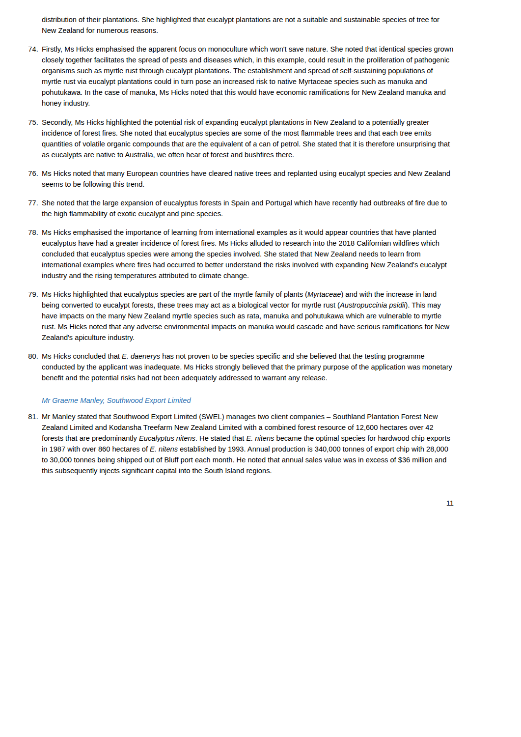distribution of their plantations. She highlighted that eucalypt plantations are not a suitable and sustainable species of tree for New Zealand for numerous reasons.
74. Firstly, Ms Hicks emphasised the apparent focus on monoculture which won't save nature. She noted that identical species grown closely together facilitates the spread of pests and diseases which, in this example, could result in the proliferation of pathogenic organisms such as myrtle rust through eucalypt plantations. The establishment and spread of self-sustaining populations of myrtle rust via eucalypt plantations could in turn pose an increased risk to native Myrtaceae species such as manuka and pohutukawa. In the case of manuka, Ms Hicks noted that this would have economic ramifications for New Zealand manuka and honey industry.
75. Secondly, Ms Hicks highlighted the potential risk of expanding eucalypt plantations in New Zealand to a potentially greater incidence of forest fires. She noted that eucalyptus species are some of the most flammable trees and that each tree emits quantities of volatile organic compounds that are the equivalent of a can of petrol. She stated that it is therefore unsurprising that as eucalypts are native to Australia, we often hear of forest and bushfires there.
76. Ms Hicks noted that many European countries have cleared native trees and replanted using eucalypt species and New Zealand seems to be following this trend.
77. She noted that the large expansion of eucalyptus forests in Spain and Portugal which have recently had outbreaks of fire due to the high flammability of exotic eucalypt and pine species.
78. Ms Hicks emphasised the importance of learning from international examples as it would appear countries that have planted eucalyptus have had a greater incidence of forest fires. Ms Hicks alluded to research into the 2018 Californian wildfires which concluded that eucalyptus species were among the species involved. She stated that New Zealand needs to learn from international examples where fires had occurred to better understand the risks involved with expanding New Zealand's eucalypt industry and the rising temperatures attributed to climate change.
79. Ms Hicks highlighted that eucalyptus species are part of the myrtle family of plants (Myrtaceae) and with the increase in land being converted to eucalypt forests, these trees may act as a biological vector for myrtle rust (Austropuccinia psidii). This may have impacts on the many New Zealand myrtle species such as rata, manuka and pohutukawa which are vulnerable to myrtle rust. Ms Hicks noted that any adverse environmental impacts on manuka would cascade and have serious ramifications for New Zealand's apiculture industry.
80. Ms Hicks concluded that E. daenerys has not proven to be species specific and she believed that the testing programme conducted by the applicant was inadequate. Ms Hicks strongly believed that the primary purpose of the application was monetary benefit and the potential risks had not been adequately addressed to warrant any release.
Mr Graeme Manley, Southwood Export Limited
81. Mr Manley stated that Southwood Export Limited (SWEL) manages two client companies – Southland Plantation Forest New Zealand Limited and Kodansha Treefarm New Zealand Limited with a combined forest resource of 12,600 hectares over 42 forests that are predominantly Eucalyptus nitens. He stated that E. nitens became the optimal species for hardwood chip exports in 1987 with over 860 hectares of E. nitens established by 1993. Annual production is 340,000 tonnes of export chip with 28,000 to 30,000 tonnes being shipped out of Bluff port each month. He noted that annual sales value was in excess of $36 million and this subsequently injects significant capital into the South Island regions.
11